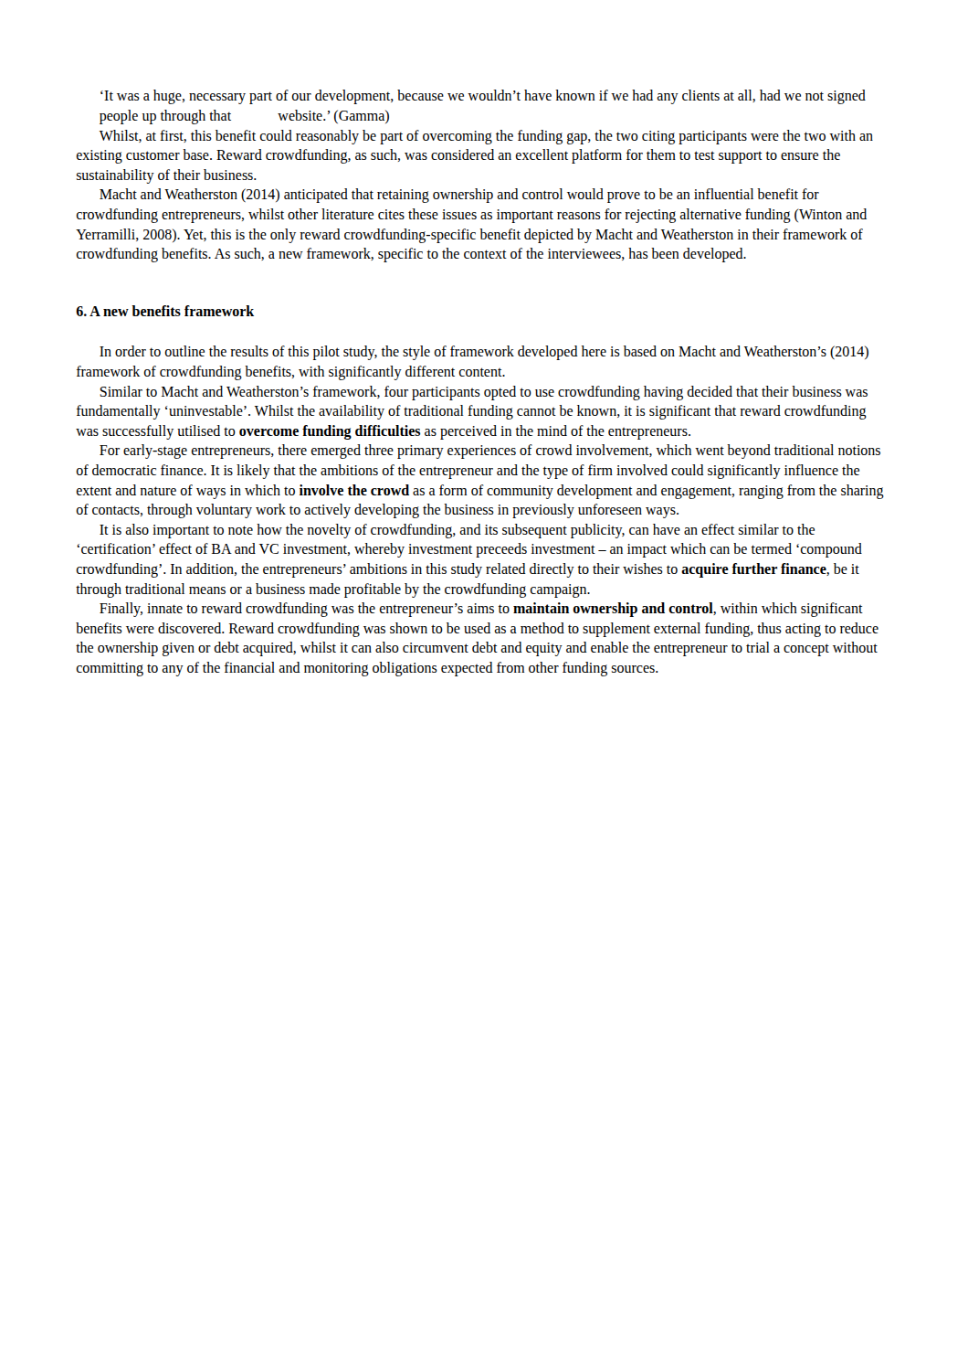‘It was a huge, necessary part of our development, because we wouldn’t have known if we had any clients at all, had we not signed people up through that website.’ (Gamma)
Whilst, at first, this benefit could reasonably be part of overcoming the funding gap, the two citing participants were the two with an existing customer base. Reward crowdfunding, as such, was considered an excellent platform for them to test support to ensure the sustainability of their business.
Macht and Weatherston (2014) anticipated that retaining ownership and control would prove to be an influential benefit for crowdfunding entrepreneurs, whilst other literature cites these issues as important reasons for rejecting alternative funding (Winton and Yerramilli, 2008). Yet, this is the only reward crowdfunding-specific benefit depicted by Macht and Weatherston in their framework of crowdfunding benefits. As such, a new framework, specific to the context of the interviewees, has been developed.
6. A new benefits framework
In order to outline the results of this pilot study, the style of framework developed here is based on Macht and Weatherston’s (2014) framework of crowdfunding benefits, with significantly different content.
Similar to Macht and Weatherston’s framework, four participants opted to use crowdfunding having decided that their business was fundamentally ‘uninvestable’. Whilst the availability of traditional funding cannot be known, it is significant that reward crowdfunding was successfully utilised to overcome funding difficulties as perceived in the mind of the entrepreneurs.
For early-stage entrepreneurs, there emerged three primary experiences of crowd involvement, which went beyond traditional notions of democratic finance. It is likely that the ambitions of the entrepreneur and the type of firm involved could significantly influence the extent and nature of ways in which to involve the crowd as a form of community development and engagement, ranging from the sharing of contacts, through voluntary work to actively developing the business in previously unforeseen ways.
It is also important to note how the novelty of crowdfunding, and its subsequent publicity, can have an effect similar to the ‘certification’ effect of BA and VC investment, whereby investment preceeds investment – an impact which can be termed ‘compound crowdfunding’. In addition, the entrepreneurs’ ambitions in this study related directly to their wishes to acquire further finance, be it through traditional means or a business made profitable by the crowdfunding campaign.
Finally, innate to reward crowdfunding was the entrepreneur’s aims to maintain ownership and control, within which significant benefits were discovered. Reward crowdfunding was shown to be used as a method to supplement external funding, thus acting to reduce the ownership given or debt acquired, whilst it can also circumvent debt and equity and enable the entrepreneur to trial a concept without committing to any of the financial and monitoring obligations expected from other funding sources.